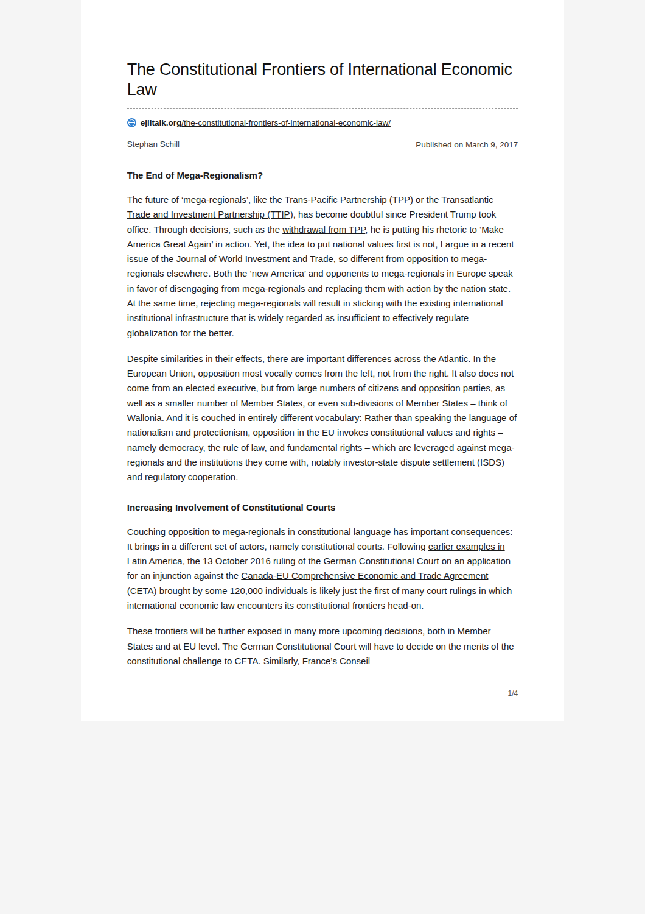The Constitutional Frontiers of International Economic Law
ejiltalk.org/the-constitutional-frontiers-of-international-economic-law/
Stephan Schill
Published on March 9, 2017
The End of Mega-Regionalism?
The future of ‘mega-regionals’, like the Trans-Pacific Partnership (TPP) or the Transatlantic Trade and Investment Partnership (TTIP), has become doubtful since President Trump took office. Through decisions, such as the withdrawal from TPP, he is putting his rhetoric to ‘Make America Great Again’ in action. Yet, the idea to put national values first is not, I argue in a recent issue of the Journal of World Investment and Trade, so different from opposition to mega-regionals elsewhere. Both the ‘new America’ and opponents to mega-regionals in Europe speak in favor of disengaging from mega-regionals and replacing them with action by the nation state. At the same time, rejecting mega-regionals will result in sticking with the existing international institutional infrastructure that is widely regarded as insufficient to effectively regulate globalization for the better.
Despite similarities in their effects, there are important differences across the Atlantic. In the European Union, opposition most vocally comes from the left, not from the right. It also does not come from an elected executive, but from large numbers of citizens and opposition parties, as well as a smaller number of Member States, or even sub-divisions of Member States – think of Wallonia. And it is couched in entirely different vocabulary: Rather than speaking the language of nationalism and protectionism, opposition in the EU invokes constitutional values and rights – namely democracy, the rule of law, and fundamental rights – which are leveraged against mega-regionals and the institutions they come with, notably investor-state dispute settlement (ISDS) and regulatory cooperation.
Increasing Involvement of Constitutional Courts
Couching opposition to mega-regionals in constitutional language has important consequences: It brings in a different set of actors, namely constitutional courts. Following earlier examples in Latin America, the 13 October 2016 ruling of the German Constitutional Court on an application for an injunction against the Canada-EU Comprehensive Economic and Trade Agreement (CETA) brought by some 120,000 individuals is likely just the first of many court rulings in which international economic law encounters its constitutional frontiers head-on.
These frontiers will be further exposed in many more upcoming decisions, both in Member States and at EU level. The German Constitutional Court will have to decide on the merits of the constitutional challenge to CETA. Similarly, France’s Conseil
1/4